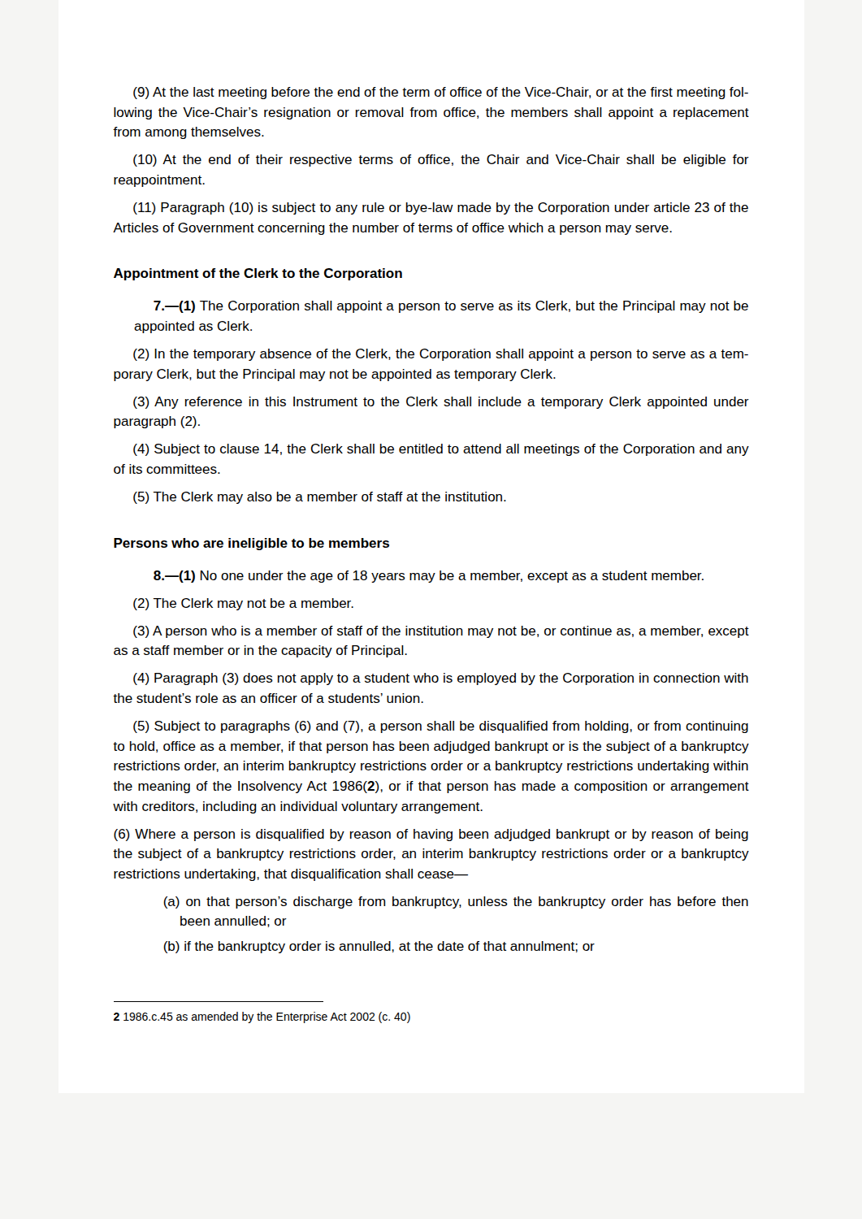(9) At the last meeting before the end of the term of office of the Vice-Chair, or at the first meeting following the Vice-Chair’s resignation or removal from office, the members shall appoint a replacement from among themselves.
(10) At the end of their respective terms of office, the Chair and Vice-Chair shall be eligible for reappointment.
(11) Paragraph (10) is subject to any rule or bye-law made by the Corporation under article 23 of the Articles of Government concerning the number of terms of office which a person may serve.
Appointment of the Clerk to the Corporation
7.—(1) The Corporation shall appoint a person to serve as its Clerk, but the Principal may not be appointed as Clerk.
(2) In the temporary absence of the Clerk, the Corporation shall appoint a person to serve as a temporary Clerk, but the Principal may not be appointed as temporary Clerk.
(3) Any reference in this Instrument to the Clerk shall include a temporary Clerk appointed under paragraph (2).
(4) Subject to clause 14, the Clerk shall be entitled to attend all meetings of the Corporation and any of its committees.
(5) The Clerk may also be a member of staff at the institution.
Persons who are ineligible to be members
8.—(1) No one under the age of 18 years may be a member, except as a student member.
(2) The Clerk may not be a member.
(3) A person who is a member of staff of the institution may not be, or continue as, a member, except as a staff member or in the capacity of Principal.
(4) Paragraph (3) does not apply to a student who is employed by the Corporation in connection with the student’s role as an officer of a students’ union.
(5) Subject to paragraphs (6) and (7), a person shall be disqualified from holding, or from continuing to hold, office as a member, if that person has been adjudged bankrupt or is the subject of a bankruptcy restrictions order, an interim bankruptcy restrictions order or a bankruptcy restrictions undertaking within the meaning of the Insolvency Act 1986(2), or if that person has made a composition or arrangement with creditors, including an individual voluntary arrangement.
(6) Where a person is disqualified by reason of having been adjudged bankrupt or by reason of being the subject of a bankruptcy restrictions order, an interim bankruptcy restrictions order or a bankruptcy restrictions undertaking, that disqualification shall cease—
(a) on that person’s discharge from bankruptcy, unless the bankruptcy order has before then been annulled; or
(b) if the bankruptcy order is annulled, at the date of that annulment; or
2 1986.c.45 as amended by the Enterprise Act 2002 (c. 40)